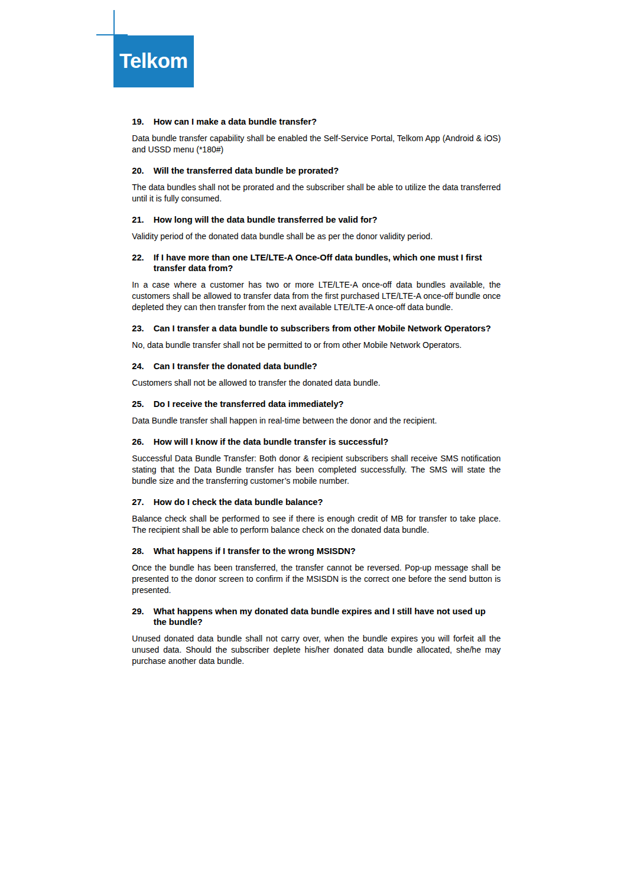Telkom
How can I make a data bundle transfer?
Data bundle transfer capability shall be enabled the Self-Service Portal, Telkom App (Android & iOS) and USSD menu (*180#)
Will the transferred data bundle be prorated?
The data bundles shall not be prorated and the subscriber shall be able to utilize the data transferred until it is fully consumed.
How long will the data bundle transferred be valid for?
Validity period of the donated data bundle shall be as per the donor validity period.
If I have more than one LTE/LTE-A Once-Off data bundles, which one must I first transfer data from?
In a case where a customer has two or more LTE/LTE-A once-off data bundles available, the customers shall be allowed to transfer data from the first purchased LTE/LTE-A once-off bundle once depleted they can then transfer from the next available LTE/LTE-A once-off data bundle.
Can I transfer a data bundle to subscribers from other Mobile Network Operators?
No, data bundle transfer shall not be permitted to or from other Mobile Network Operators.
Can I transfer the donated data bundle?
Customers shall not be allowed to transfer the donated data bundle.
Do I receive the transferred data immediately?
Data Bundle transfer shall happen in real-time between the donor and the recipient.
How will I know if the data bundle transfer is successful?
Successful Data Bundle Transfer: Both donor & recipient subscribers shall receive SMS notification stating that the Data Bundle transfer has been completed successfully. The SMS will state the bundle size and the transferring customer’s mobile number.
How do I check the data bundle balance?
Balance check shall be performed to see if there is enough credit of MB for transfer to take place. The recipient shall be able to perform balance check on the donated data bundle.
What happens if I transfer to the wrong MSISDN?
Once the bundle has been transferred, the transfer cannot be reversed. Pop-up message shall be presented to the donor screen to confirm if the MSISDN is the correct one before the send button is presented.
What happens when my donated data bundle expires and I still have not used up the bundle?
Unused donated data bundle shall not carry over, when the bundle expires you will forfeit all the unused data. Should the subscriber deplete his/her donated data bundle allocated, she/he may purchase another data bundle.